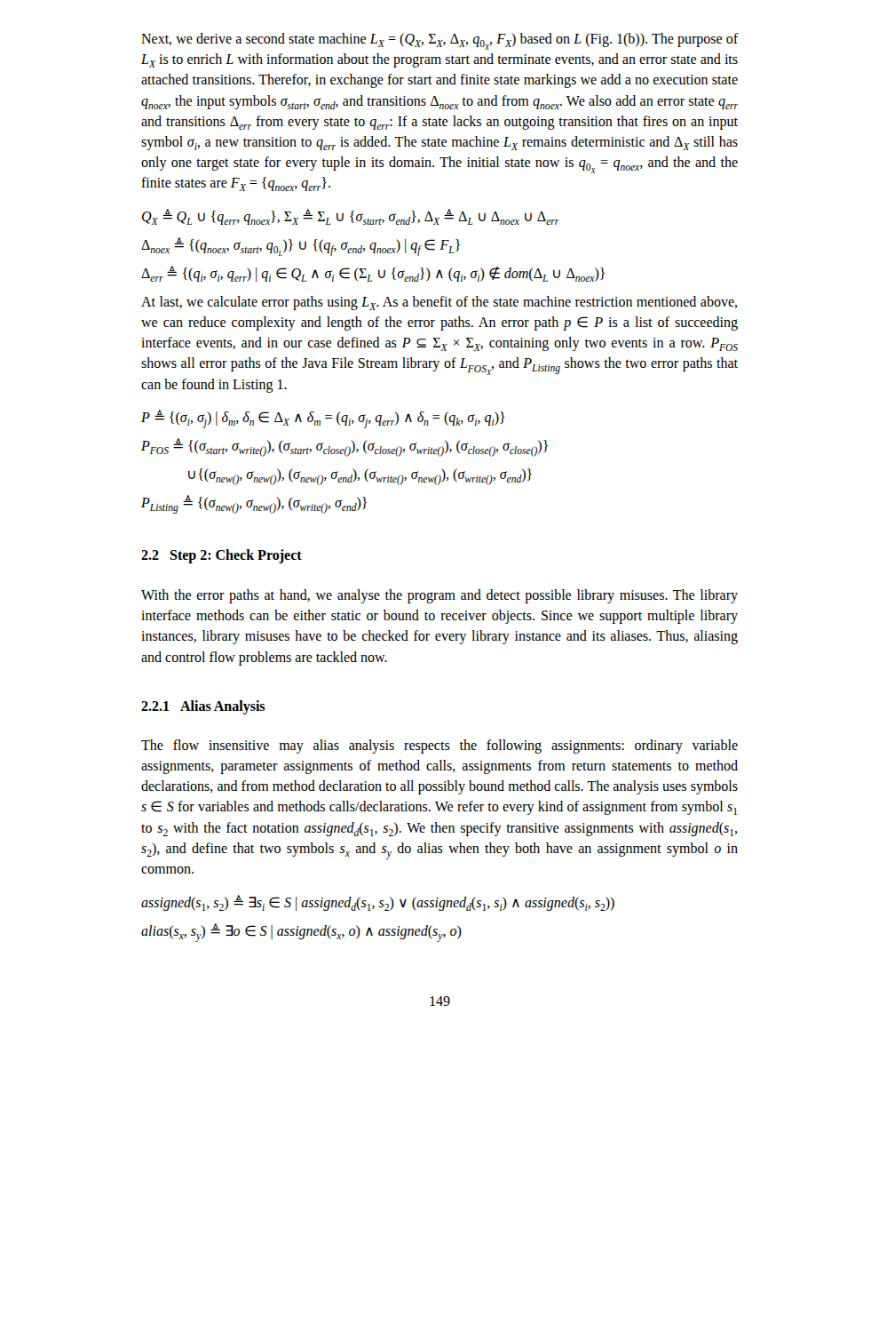Next, we derive a second state machine LX = (QX, ΣX, ΔX, q0X, FX) based on L (Fig. 1(b)). The purpose of LX is to enrich L with information about the program start and terminate events, and an error state and its attached transitions. Therefor, in exchange for start and finite state markings we add a no execution state qnoex, the input symbols σstart, σend, and transitions Δnoex to and from qnoex. We also add an error state qerr and transitions Δerr from every state to qerr: If a state lacks an outgoing transition that fires on an input symbol σi, a new transition to qerr is added. The state machine LX remains deterministic and ΔX still has only one target state for every tuple in its domain. The initial state now is q0X = qnoex, and the and the finite states are FX = {qnoex, qerr}.
QX ≜ QL ∪ {qerr, qnoex}, ΣX ≜ ΣL ∪ {σstart, σend}, ΔX ≜ ΔL ∪ Δnoex ∪ Δerr
Δnoex ≜ {(qnoex, σstart, q0L)} ∪ {(qf, σend, qnoex) | qf ∈ FL}
Δerr ≜ {(qi, σi, qerr) | qi ∈ QL ∧ σi ∈ (ΣL ∪ {σend}) ∧ (qi, σi) ∉ dom(ΔL ∪ Δnoex)}
At last, we calculate error paths using LX. As a benefit of the state machine restriction mentioned above, we can reduce complexity and length of the error paths. An error path p ∈ P is a list of succeeding interface events, and in our case defined as P ⊆ ΣX × ΣX, containing only two events in a row. PFOS shows all error paths of the Java File Stream library of LFOSX, and PListing shows the two error paths that can be found in Listing 1.
P ≜ {(σi, σj) | δm, δn ∈ ΔX ∧ δm = (qi, σj, qerr) ∧ δn = (qk, σi, qi)}
PFOS ≜ {(σstart, σwrite()), (σstart, σclose()), (σclose(), σwrite()), (σclose(), σclose())}
∪{(σnew(), σnew()), (σnew(), σend), (σwrite(), σnew()), (σwrite(), σend)}
PListing ≜ {(σnew(), σnew()), (σwrite(), σend)}
2.2 Step 2: Check Project
With the error paths at hand, we analyse the program and detect possible library misuses. The library interface methods can be either static or bound to receiver objects. Since we support multiple library instances, library misuses have to be checked for every library instance and its aliases. Thus, aliasing and control flow problems are tackled now.
2.2.1 Alias Analysis
The flow insensitive may alias analysis respects the following assignments: ordinary variable assignments, parameter assignments of method calls, assignments from return statements to method declarations, and from method declaration to all possibly bound method calls. The analysis uses symbols s ∈ S for variables and methods calls/declarations. We refer to every kind of assignment from symbol s1 to s2 with the fact notation assignedd(s1, s2). We then specify transitive assignments with assigned(s1, s2), and define that two symbols sx and sy do alias when they both have an assignment symbol o in common.
assigned(s1, s2) ≜ ∃si ∈ S | assignedd(s1, s2) ∨ (assignedd(s1, si) ∧ assigned(si, s2))
alias(sx, sy) ≜ ∃o ∈ S | assigned(sx, o) ∧ assigned(sy, o)
149